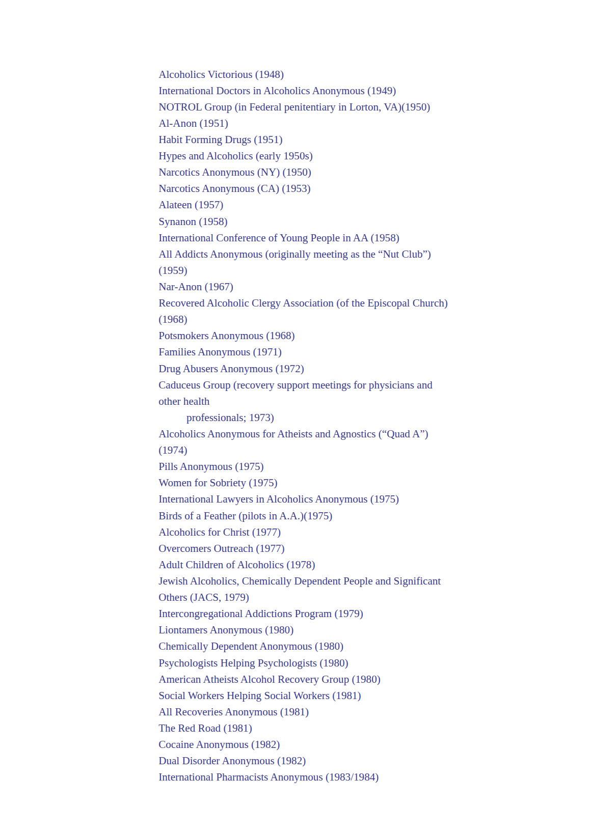Alcoholics Victorious (1948)
International Doctors in Alcoholics Anonymous (1949)
NOTROL Group (in Federal penitentiary in Lorton, VA)(1950)
Al-Anon (1951)
Habit Forming Drugs (1951)
Hypes and Alcoholics (early 1950s)
Narcotics Anonymous (NY) (1950)
Narcotics Anonymous (CA) (1953)
Alateen (1957)
Synanon (1958)
International Conference of Young People in AA (1958)
All Addicts Anonymous (originally meeting as the “Nut Club”)(1959)
Nar-Anon (1967)
Recovered Alcoholic Clergy Association (of the Episcopal Church) (1968)
Potsmokers Anonymous (1968)
Families Anonymous (1971)
Drug Abusers Anonymous (1972)
Caduceus Group (recovery support meetings for physicians and other healthprofessionals; 1973)
Alcoholics Anonymous for Atheists and Agnostics (“Quad A”) (1974)
Pills Anonymous (1975)
Women for Sobriety (1975)
International Lawyers in Alcoholics Anonymous (1975)
Birds of a Feather (pilots in A.A.)(1975)
Alcoholics for Christ (1977)
Overcomers Outreach (1977)
Adult Children of Alcoholics (1978)
Jewish Alcoholics, Chemically Dependent People and Significant Others (JACS, 1979)
Intercongregational Addictions Program (1979)
Liontamers Anonymous (1980)
Chemically Dependent Anonymous (1980)
Psychologists Helping Psychologists (1980)
American Atheists Alcohol Recovery Group (1980)
Social Workers Helping Social Workers (1981)
All Recoveries Anonymous (1981)
The Red Road (1981)
Cocaine Anonymous (1982)
Dual Disorder Anonymous (1982)
International Pharmacists Anonymous (1983/1984)